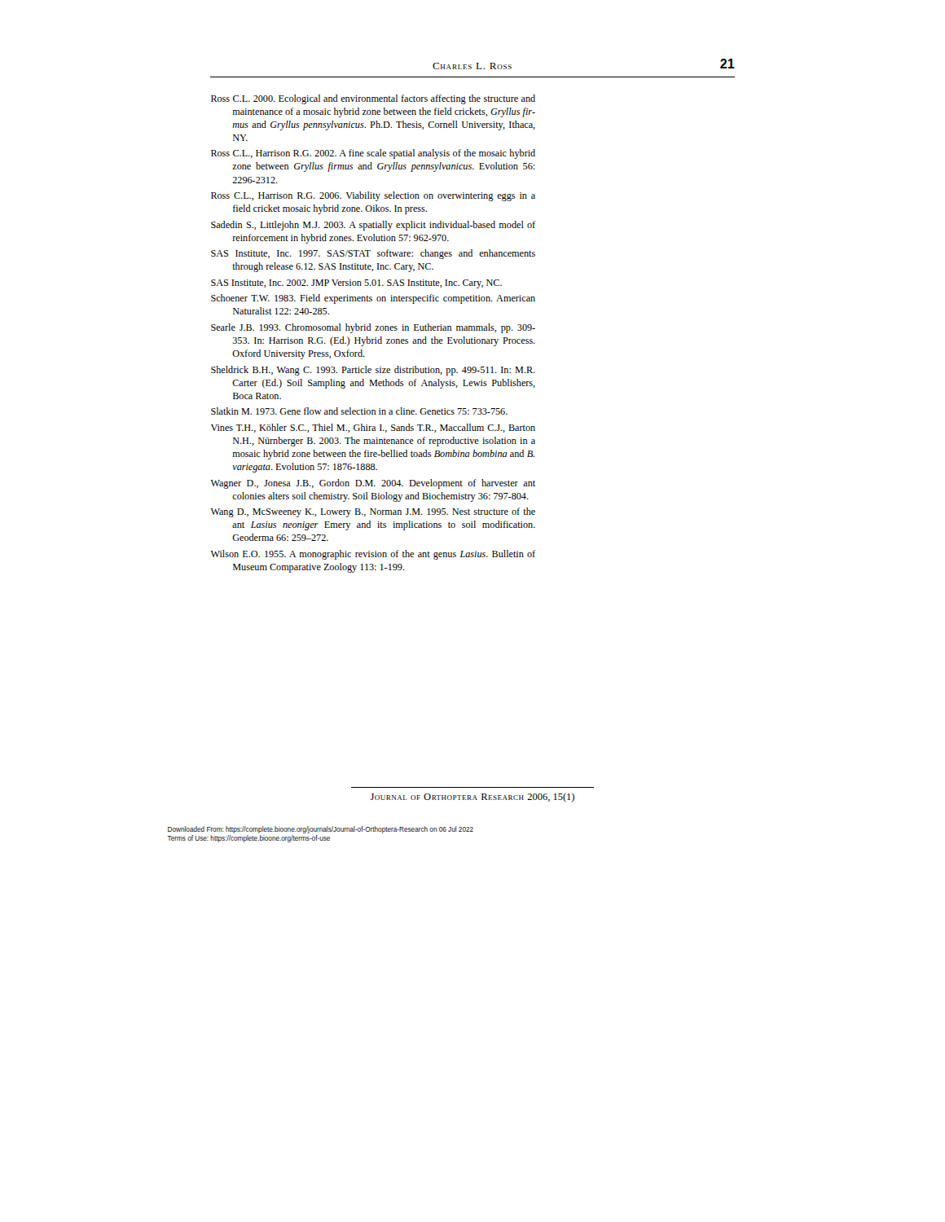Charles L. Ross 21
Ross C.L. 2000. Ecological and environmental factors affecting the structure and maintenance of a mosaic hybrid zone between the field crickets, Gryllus firmus and Gryllus pennsylvanicus. Ph.D. Thesis, Cornell University, Ithaca, NY.
Ross C.L., Harrison R.G. 2002. A fine scale spatial analysis of the mosaic hybrid zone between Gryllus firmus and Gryllus pennsylvanicus. Evolution 56: 2296-2312.
Ross C.L., Harrison R.G. 2006. Viability selection on overwintering eggs in a field cricket mosaic hybrid zone. Oikos. In press.
Sadedin S., Littlejohn M.J. 2003. A spatially explicit individual-based model of reinforcement in hybrid zones. Evolution 57: 962-970.
SAS Institute, Inc. 1997. SAS/STAT software: changes and enhancements through release 6.12. SAS Institute, Inc. Cary, NC.
SAS Institute, Inc. 2002. JMP Version 5.01. SAS Institute, Inc. Cary, NC.
Schoener T.W. 1983. Field experiments on interspecific competition. American Naturalist 122: 240-285.
Searle J.B. 1993. Chromosomal hybrid zones in Eutherian mammals, pp. 309-353. In: Harrison R.G. (Ed.) Hybrid zones and the Evolutionary Process. Oxford University Press, Oxford.
Sheldrick B.H., Wang C. 1993. Particle size distribution, pp. 499-511. In: M.R. Carter (Ed.) Soil Sampling and Methods of Analysis, Lewis Publishers, Boca Raton.
Slatkin M. 1973. Gene flow and selection in a cline. Genetics 75: 733-756.
Vines T.H., Köhler S.C., Thiel M., Ghira I., Sands T.R., Maccallum C.J., Barton N.H., Nürnberger B. 2003. The maintenance of reproductive isolation in a mosaic hybrid zone between the fire-bellied toads Bombina bombina and B. variegata. Evolution 57: 1876-1888.
Wagner D., Jonesa J.B., Gordon D.M. 2004. Development of harvester ant colonies alters soil chemistry. Soil Biology and Biochemistry 36: 797-804.
Wang D., McSweeney K., Lowery B., Norman J.M. 1995. Nest structure of the ant Lasius neoniger Emery and its implications to soil modification. Geoderma 66: 259–272.
Wilson E.O. 1955. A monographic revision of the ant genus Lasius. Bulletin of Museum Comparative Zoology 113: 1-199.
Journal of Orthoptera Research 2006, 15(1)
Downloaded From: https://complete.bioone.org/journals/Journal-of-Orthoptera-Research on 06 Jul 2022
Terms of Use: https://complete.bioone.org/terms-of-use